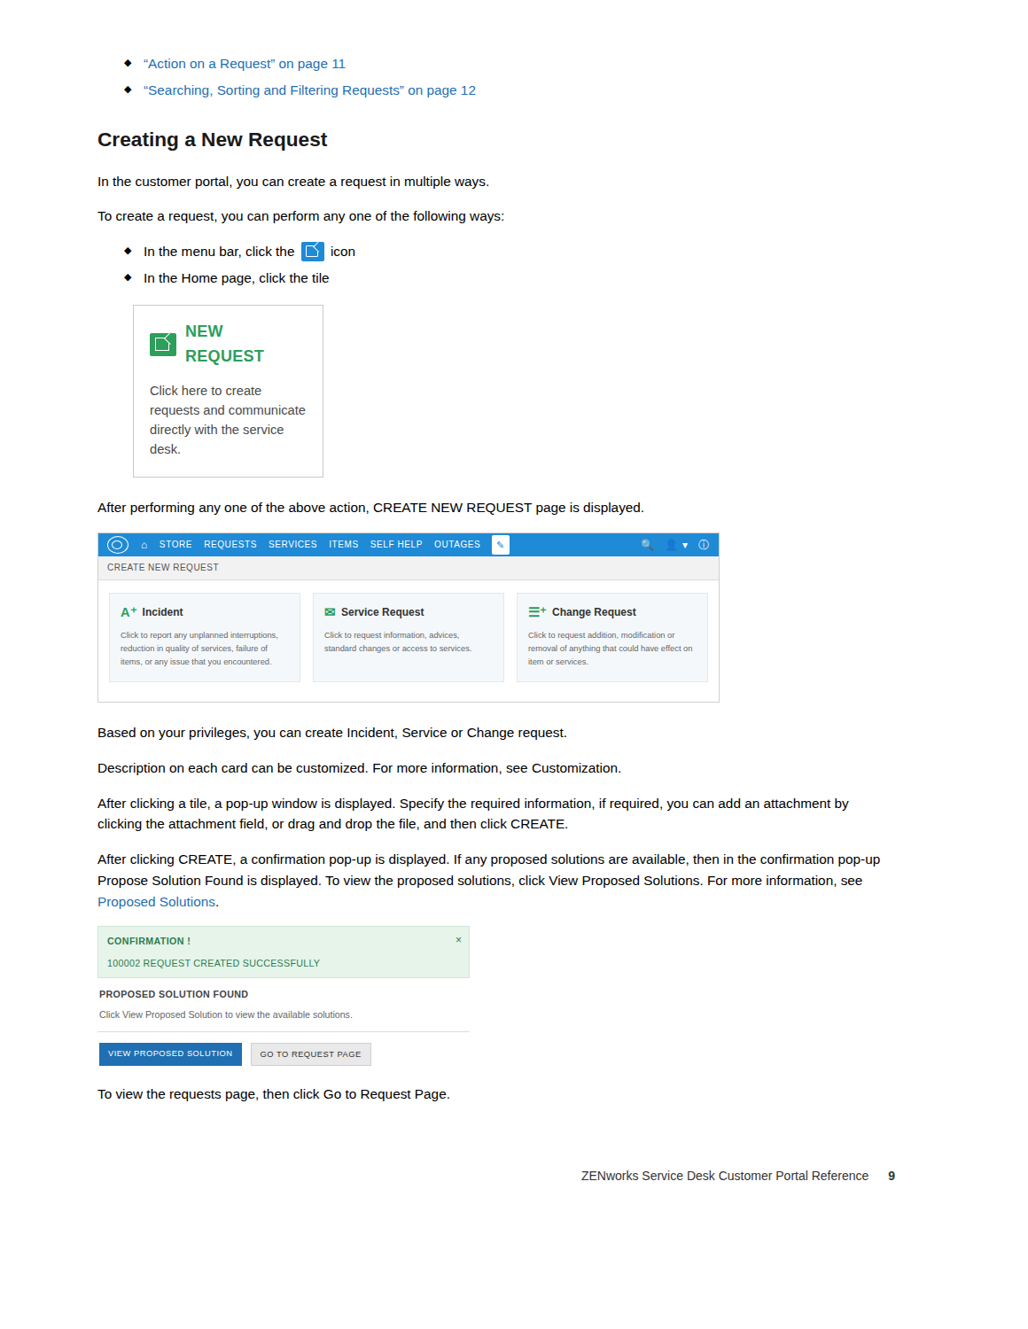“Action on a Request” on page 11
“Searching, Sorting and Filtering Requests” on page 12
Creating a New Request
In the customer portal, you can create a request in multiple ways.
To create a request, you can perform any one of the following ways:
In the menu bar, click the icon
In the Home page, click the tile
NEW REQUEST
Click here to create requests and communicate directly with the service desk.
After performing any one of the above action, CREATE NEW REQUEST page is displayed.
⌂ STORE REQUESTS SERVICES ITEMS SELF HELP OUTAGES ✎
🔍 👤 ▾ ⓘ
CREATE NEW REQUEST
A⁺ Incident
Click to report any unplanned interruptions, reduction in quality of services, failure of items, or any issue that you encountered.
✉ Service Request
Click to request information, advices, standard changes or access to services.
☰⁺ Change Request
Click to request addition, modification or removal of anything that could have effect on item or services.
Based on your privileges, you can create Incident, Service or Change request.
Description on each card can be customized. For more information, see Customization.
After clicking a tile, a pop-up window is displayed. Specify the required information, if required, you can add an attachment by clicking the attachment field, or drag and drop the file, and then click CREATE.
After clicking CREATE, a confirmation pop-up is displayed. If any proposed solutions are available, then in the confirmation pop-up Propose Solution Found is displayed. To view the proposed solutions, click View Proposed Solutions. For more information, see Proposed Solutions.
×
CONFIRMATION !
100002 REQUEST CREATED SUCCESSFULLY
PROPOSED SOLUTION FOUND
Click View Proposed Solution to view the available solutions.
VIEW PROPOSED SOLUTION
GO TO REQUEST PAGE
To view the requests page, then click Go to Request Page.
ZENworks Service Desk Customer Portal Reference 9